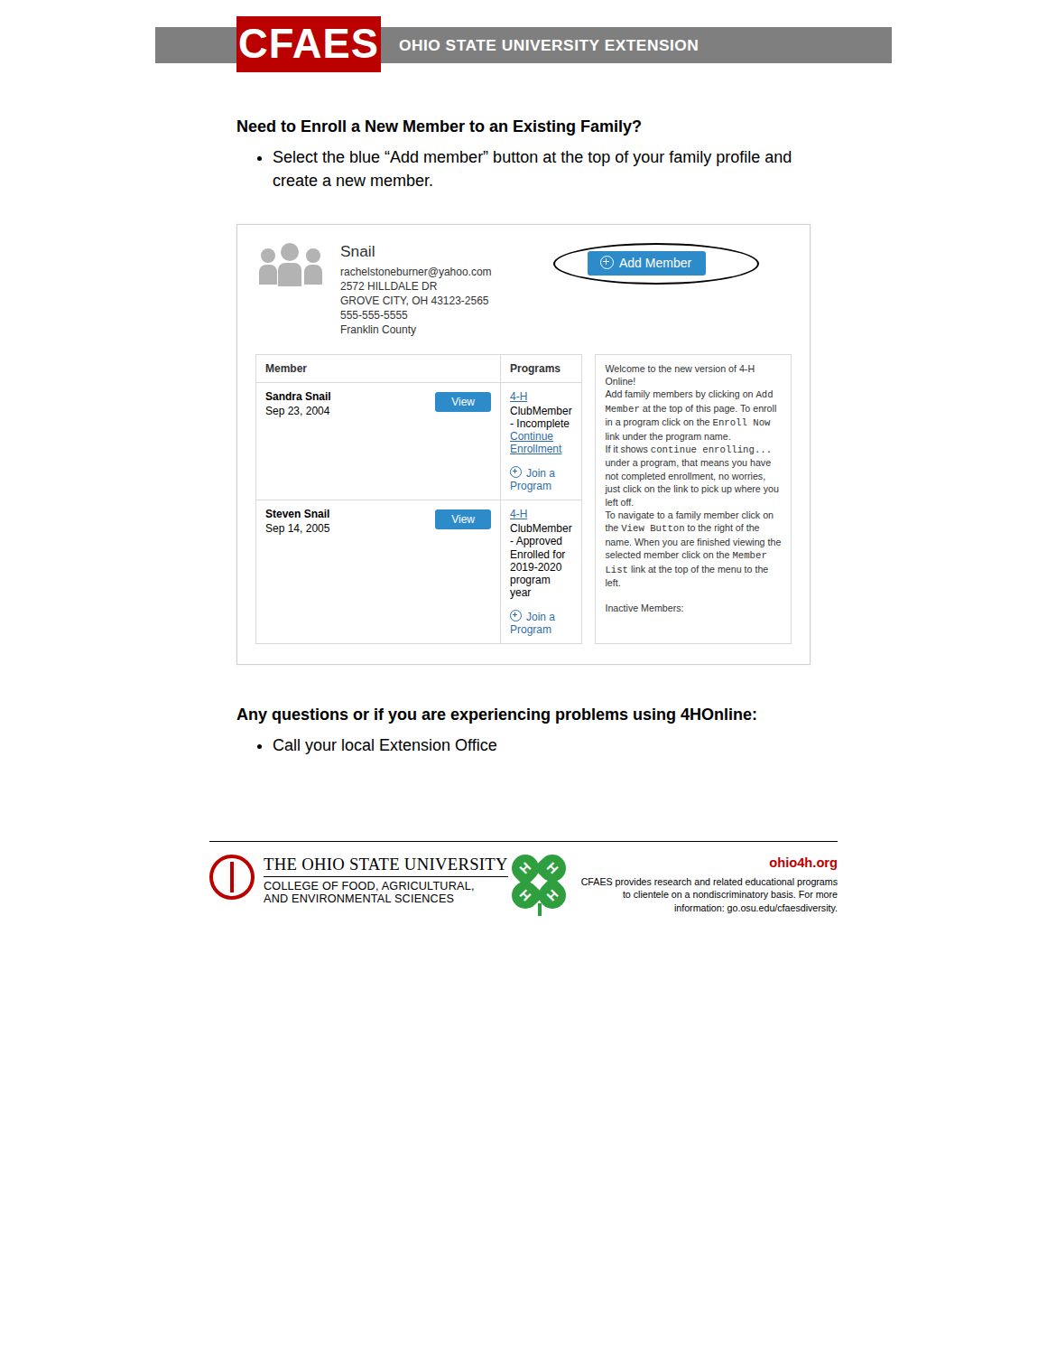OHIO STATE UNIVERSITY EXTENSION
CFAES
Need to Enroll a New Member to an Existing Family?
Select the blue “Add member” button at the top of your family profile and create a new member.
Snail
rachelstoneburner@yahoo.com
2572 HILLDALE DR
GROVE CITY, OH 43123-2565
555-555-5555
Franklin County
Add Member
| Member | Programs |
| --- | --- |
| Sandra Snail Sep 23, 2004 View | 4-H ClubMember - Incomplete Continue Enrollment Join a Program |
| Steven Snail Sep 14, 2005 View | 4-H ClubMember - Approved Enrolled for 2019-2020 program year Join a Program |
Welcome to the new version of 4-H Online!
Add family members by clicking on Add Member at the top of this page. To enroll in a program click on the Enroll Now link under the program name.
If it shows continue enrolling... under a program, that means you have not completed enrollment, no worries, just click on the link to pick up where you left off.
To navigate to a family member click on the View Button to the right of the name. When you are finished viewing the selected member click on the Member List link at the top of the menu to the left. Inactive Members:
Any questions or if you are experiencing problems using 4HOnline:
Call your local Extension Office
THE OHIO STATE UNIVERSITY
COLLEGE OF FOOD, AGRICULTURAL,
AND ENVIRONMENTAL SCIENCES
H
H
H
H
ohio4h.org
CFAES provides research and related educational programs to clientele on a nondiscriminatory basis. For more information: go.osu.edu/cfaesdiversity.